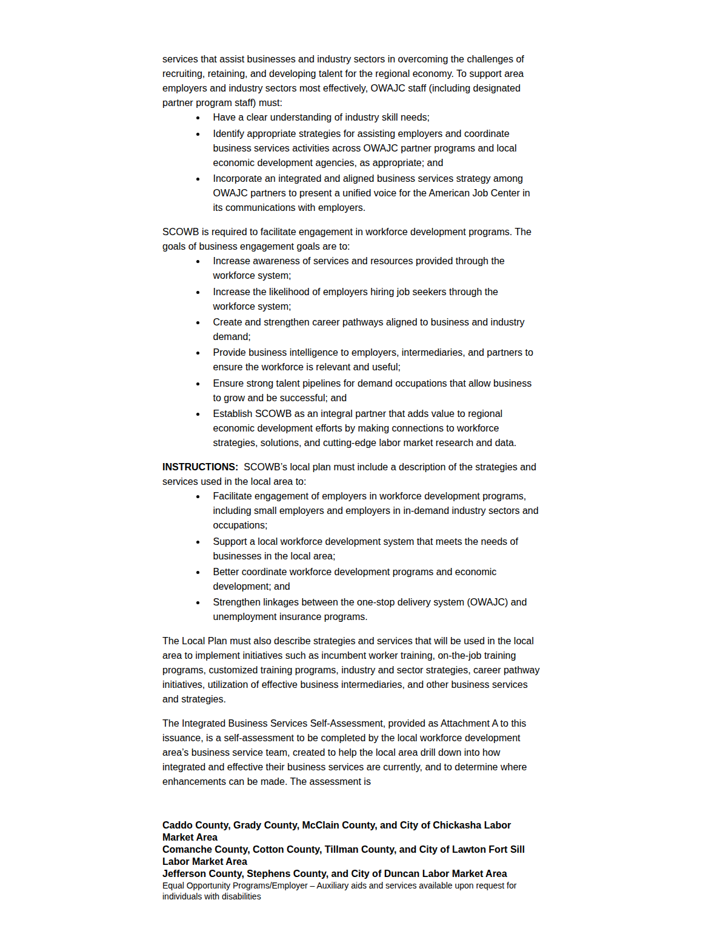services that assist businesses and industry sectors in overcoming the challenges of recruiting, retaining, and developing talent for the regional economy. To support area employers and industry sectors most effectively, OWAJC staff (including designated partner program staff) must:
Have a clear understanding of industry skill needs;
Identify appropriate strategies for assisting employers and coordinate business services activities across OWAJC partner programs and local economic development agencies, as appropriate; and
Incorporate an integrated and aligned business services strategy among OWAJC partners to present a unified voice for the American Job Center in its communications with employers.
SCOWB is required to facilitate engagement in workforce development programs. The goals of business engagement goals are to:
Increase awareness of services and resources provided through the workforce system;
Increase the likelihood of employers hiring job seekers through the workforce system;
Create and strengthen career pathways aligned to business and industry demand;
Provide business intelligence to employers, intermediaries, and partners to ensure the workforce is relevant and useful;
Ensure strong talent pipelines for demand occupations that allow business to grow and be successful; and
Establish SCOWB as an integral partner that adds value to regional economic development efforts by making connections to workforce strategies, solutions, and cutting-edge labor market research and data.
INSTRUCTIONS: SCOWB’s local plan must include a description of the strategies and services used in the local area to:
Facilitate engagement of employers in workforce development programs, including small employers and employers in in-demand industry sectors and occupations;
Support a local workforce development system that meets the needs of businesses in the local area;
Better coordinate workforce development programs and economic development; and
Strengthen linkages between the one-stop delivery system (OWAJC) and unemployment insurance programs.
The Local Plan must also describe strategies and services that will be used in the local area to implement initiatives such as incumbent worker training, on-the-job training programs, customized training programs, industry and sector strategies, career pathway initiatives, utilization of effective business intermediaries, and other business services and strategies.
The Integrated Business Services Self-Assessment, provided as Attachment A to this issuance, is a self-assessment to be completed by the local workforce development area’s business service team, created to help the local area drill down into how integrated and effective their business services are currently, and to determine where enhancements can be made. The assessment is
Caddo County, Grady County, McClain County, and City of Chickasha Labor Market Area
Comanche County, Cotton County, Tillman County, and City of Lawton Fort Sill Labor Market Area
Jefferson County, Stephens County, and City of Duncan Labor Market Area
Equal Opportunity Programs/Employer – Auxiliary aids and services available upon request for individuals with disabilities